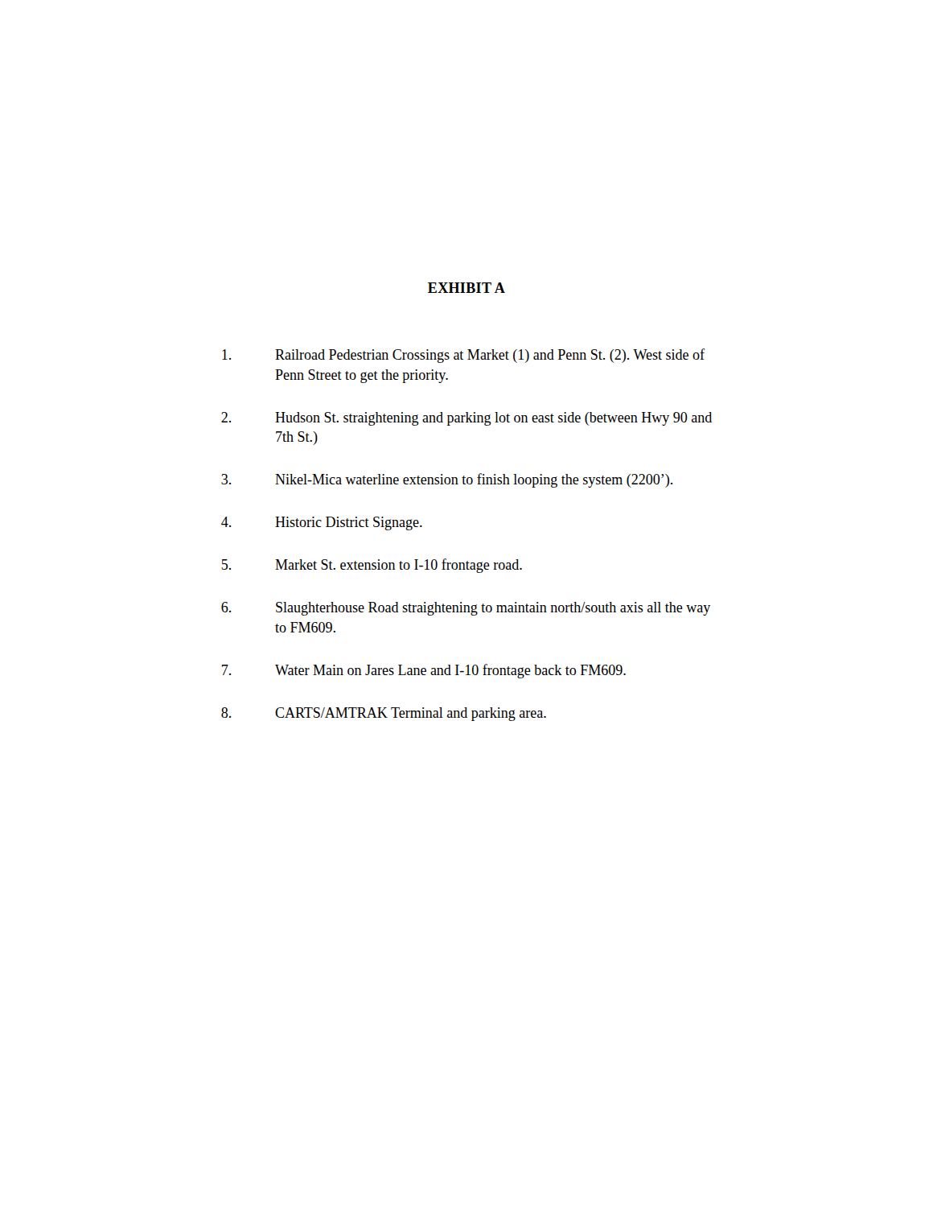EXHIBIT A
1. Railroad Pedestrian Crossings at Market (1) and Penn St. (2). West side of Penn Street to get the priority.
2. Hudson St. straightening and parking lot on east side (between Hwy 90 and 7th St.)
3. Nikel-Mica waterline extension to finish looping the system (2200’).
4. Historic District Signage.
5. Market St. extension to I-10 frontage road.
6. Slaughterhouse Road straightening to maintain north/south axis all the way to FM609.
7. Water Main on Jares Lane and I-10 frontage back to FM609.
8. CARTS/AMTRAK Terminal and parking area.